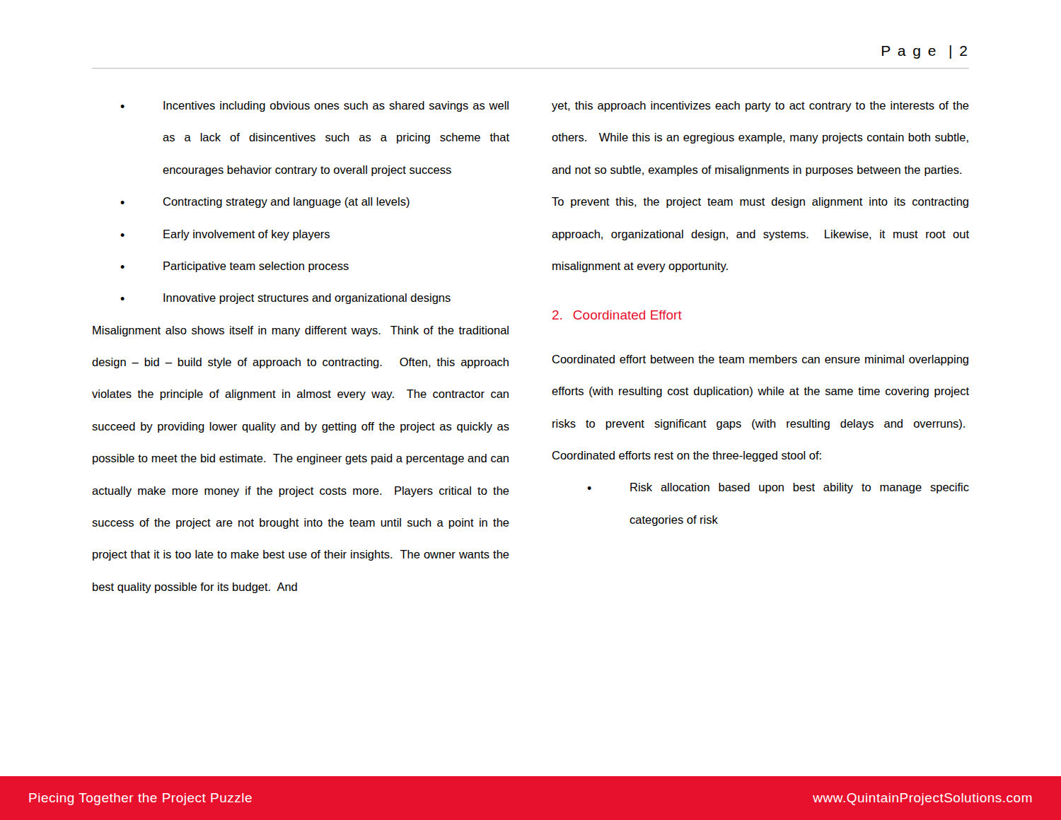P a g e | 2
Incentives including obvious ones such as shared savings as well as a lack of disincentives such as a pricing scheme that encourages behavior contrary to overall project success
Contracting strategy and language (at all levels)
Early involvement of key players
Participative team selection process
Innovative project structures and organizational designs
Misalignment also shows itself in many different ways. Think of the traditional design – bid – build style of approach to contracting. Often, this approach violates the principle of alignment in almost every way. The contractor can succeed by providing lower quality and by getting off the project as quickly as possible to meet the bid estimate. The engineer gets paid a percentage and can actually make more money if the project costs more. Players critical to the success of the project are not brought into the team until such a point in the project that it is too late to make best use of their insights. The owner wants the best quality possible for its budget. And
yet, this approach incentivizes each party to act contrary to the interests of the others. While this is an egregious example, many projects contain both subtle, and not so subtle, examples of misalignments in purposes between the parties. To prevent this, the project team must design alignment into its contracting approach, organizational design, and systems. Likewise, it must root out misalignment at every opportunity.
2. Coordinated Effort
Coordinated effort between the team members can ensure minimal overlapping efforts (with resulting cost duplication) while at the same time covering project risks to prevent significant gaps (with resulting delays and overruns). Coordinated efforts rest on the three-legged stool of:
Risk allocation based upon best ability to manage specific categories of risk
Piecing Together the Project Puzzle
www.QuintainProjectSolutions.com